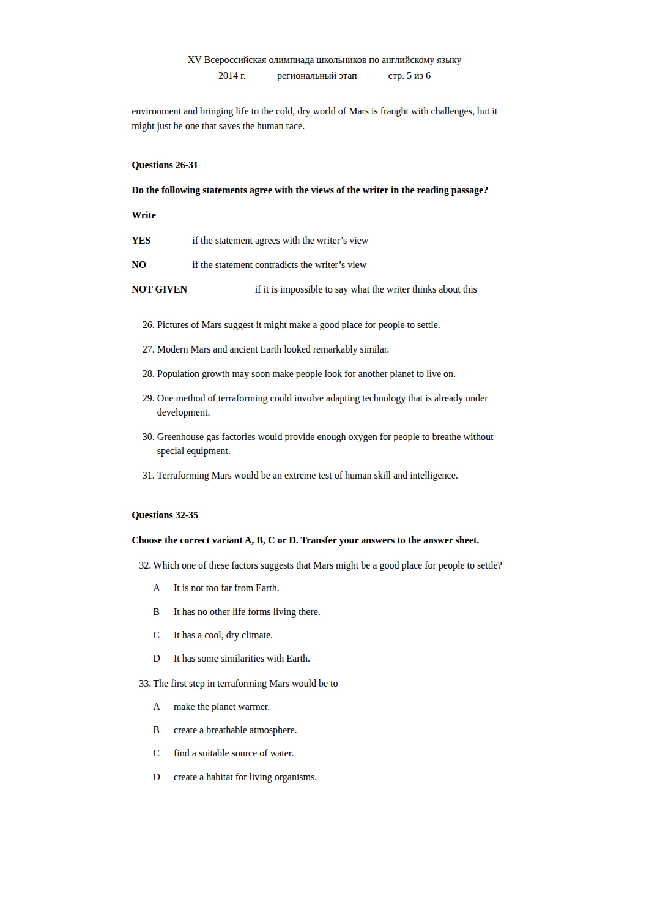XV Всероссийская олимпиада школьников по английскому языку 2014 г. региональный этап стр. 5 из 6
environment and bringing life to the cold, dry world of Mars is fraught with challenges, but it might just be one that saves the human race.
Questions 26-31
Do the following statements agree with the views of the writer in the reading passage?
Write
YES
if the statement agrees with the writer’s view
NO
if the statement contradicts the writer’s view
NOT GIVEN
if it is impossible to say what the writer thinks about this
Pictures of Mars suggest it might make a good place for people to settle.
Modern Mars and ancient Earth looked remarkably similar.
Population growth may soon make people look for another planet to live on.
One method of terraforming could involve adapting technology that is already under development.
Greenhouse gas factories would provide enough oxygen for people to breathe without special equipment.
Terraforming Mars would be an extreme test of human skill and intelligence.
Questions 32-35
Choose the correct variant A, B, C or D. Transfer your answers to the answer sheet.
32 Which one of these factors suggests that Mars might be a good place for people to settle?
AIt is not too far from Earth.
BIt has no other life forms living there.
CIt has a cool, dry climate.
DIt has some similarities with Earth.
33 The first step in terraforming Mars would be to
Amake the planet warmer.
Bcreate a breathable atmosphere.
Cfind a suitable source of water.
Dcreate a habitat for living organisms.